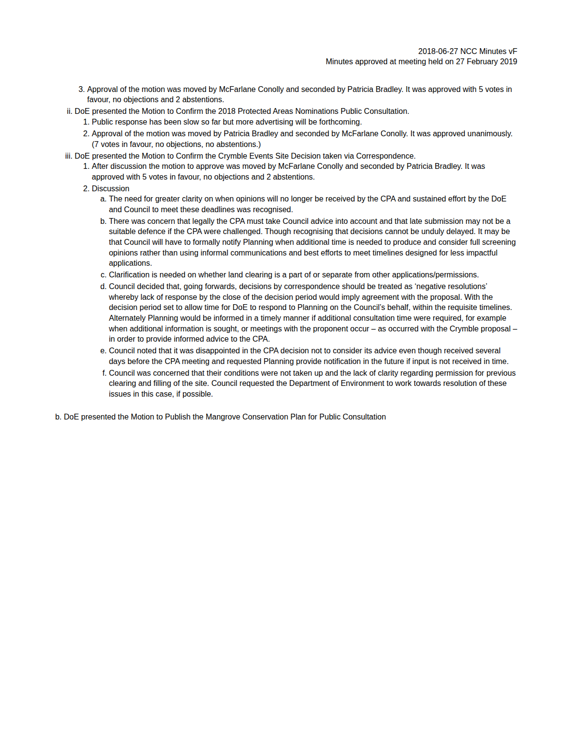2018-06-27 NCC Minutes vF
Minutes approved at meeting held on 27 February 2019
Approval of the motion was moved by McFarlane Conolly and seconded by Patricia Bradley. It was approved with 5 votes in favour, no objections and 2 abstentions.
DoE presented the Motion to Confirm the 2018 Protected Areas Nominations Public Consultation.
Public response has been slow so far but more advertising will be forthcoming.
Approval of the motion was moved by Patricia Bradley and seconded by McFarlane Conolly. It was approved unanimously. (7 votes in favour, no objections, no abstentions.)
DoE presented the Motion to Confirm the Crymble Events Site Decision taken via Correspondence.
After discussion the motion to approve was moved by McFarlane Conolly and seconded by Patricia Bradley. It was approved with 5 votes in favour, no objections and 2 abstentions.
Discussion
The need for greater clarity on when opinions will no longer be received by the CPA and sustained effort by the DoE and Council to meet these deadlines was recognised.
There was concern that legally the CPA must take Council advice into account and that late submission may not be a suitable defence if the CPA were challenged. Though recognising that decisions cannot be unduly delayed. It may be that Council will have to formally notify Planning when additional time is needed to produce and consider full screening opinions rather than using informal communications and best efforts to meet timelines designed for less impactful applications.
Clarification is needed on whether land clearing is a part of or separate from other applications/permissions.
Council decided that, going forwards, decisions by correspondence should be treated as ‘negative resolutions’ whereby lack of response by the close of the decision period would imply agreement with the proposal. With the decision period set to allow time for DoE to respond to Planning on the Council’s behalf, within the requisite timelines. Alternately Planning would be informed in a timely manner if additional consultation time were required, for example when additional information is sought, or meetings with the proponent occur – as occurred with the Crymble proposal – in order to provide informed advice to the CPA.
Council noted that it was disappointed in the CPA decision not to consider its advice even though received several days before the CPA meeting and requested Planning provide notification in the future if input is not received in time.
Council was concerned that their conditions were not taken up and the lack of clarity regarding permission for previous clearing and filling of the site. Council requested the Department of Environment to work towards resolution of these issues in this case, if possible.
DoE presented the Motion to Publish the Mangrove Conservation Plan for Public Consultation